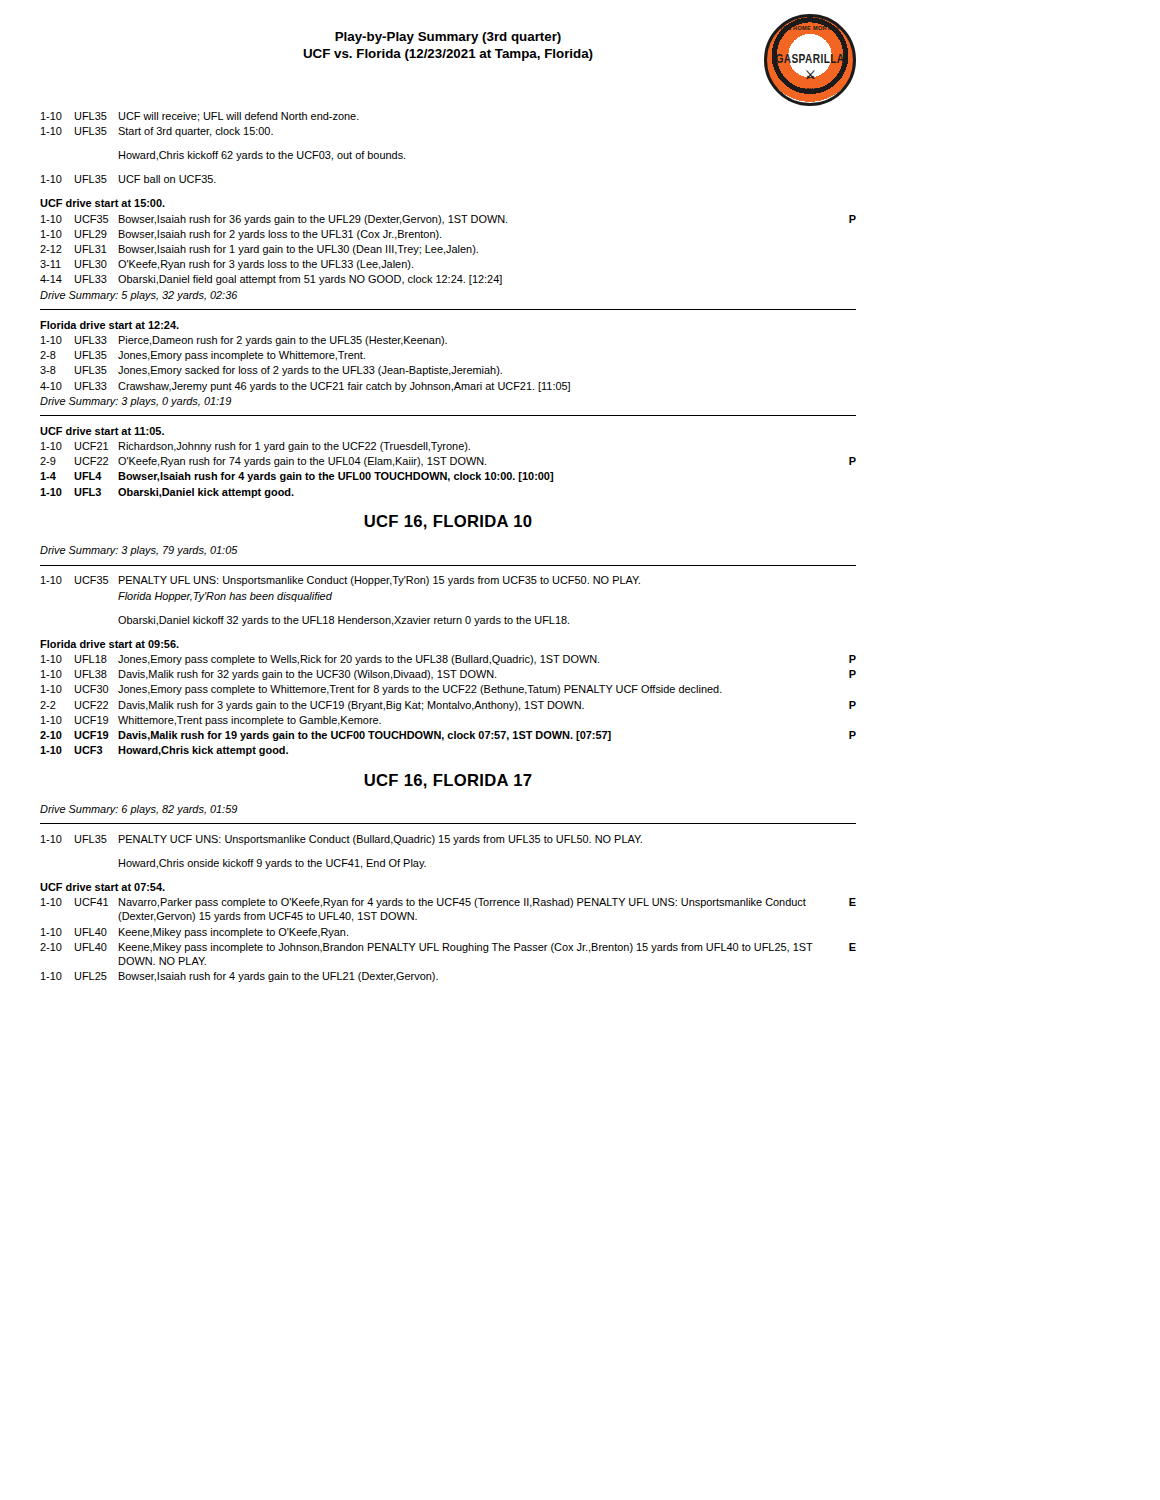Play-by-Play Summary (3rd quarter) UCF vs. Florida (12/23/2021 at Tampa, Florida)
UNION HOME MORTGAGE
GASPARILLA
⚔
BOWL
| 1-10 | UFL35 | UCF will receive; UFL will defend North end-zone. | |
| 1-10 | UFL35 | Start of 3rd quarter, clock 15:00. | |
| | | Howard,Chris kickoff 62 yards to the UCF03, out of bounds. | |
| 1-10 | UFL35 | UCF ball on UCF35. | |
| UCF drive start at 15:00. |
| 1-10 | UCF35 | Bowser,Isaiah rush for 36 yards gain to the UFL29 (Dexter,Gervon), 1ST DOWN. | P |
| 1-10 | UFL29 | Bowser,Isaiah rush for 2 yards loss to the UFL31 (Cox Jr.,Brenton). | |
| 2-12 | UFL31 | Bowser,Isaiah rush for 1 yard gain to the UFL30 (Dean III,Trey; Lee,Jalen). | |
| 3-11 | UFL30 | O'Keefe,Ryan rush for 3 yards loss to the UFL33 (Lee,Jalen). | |
| 4-14 | UFL33 | Obarski,Daniel field goal attempt from 51 yards NO GOOD, clock 12:24. [12:24] | |
| Drive Summary: 5 plays, 32 yards, 02:36 |
| Florida drive start at 12:24. |
| 1-10 | UFL33 | Pierce,Dameon rush for 2 yards gain to the UFL35 (Hester,Keenan). | |
| 2-8 | UFL35 | Jones,Emory pass incomplete to Whittemore,Trent. | |
| 3-8 | UFL35 | Jones,Emory sacked for loss of 2 yards to the UFL33 (Jean-Baptiste,Jeremiah). | |
| 4-10 | UFL33 | Crawshaw,Jeremy punt 46 yards to the UCF21 fair catch by Johnson,Amari at UCF21. [11:05] | |
| Drive Summary: 3 plays, 0 yards, 01:19 |
| UCF drive start at 11:05. |
| 1-10 | UCF21 | Richardson,Johnny rush for 1 yard gain to the UCF22 (Truesdell,Tyrone). | |
| 2-9 | UCF22 | O'Keefe,Ryan rush for 74 yards gain to the UFL04 (Elam,Kaiir), 1ST DOWN. | P |
| 1-4 | UFL4 | Bowser,Isaiah rush for 4 yards gain to the UFL00 TOUCHDOWN, clock 10:00. [10:00] | |
| 1-10 | UFL3 | Obarski,Daniel kick attempt good. | |
UCF 16, FLORIDA 10
| Drive Summary: 3 plays, 79 yards, 01:05 |
| 1-10 | UCF35 | PENALTY UFL UNS: Unsportsmanlike Conduct (Hopper,Ty'Ron) 15 yards from UCF35 to UCF50. NO PLAY. | |
| | | Florida Hopper,Ty'Ron has been disqualified | |
| | | Obarski,Daniel kickoff 32 yards to the UFL18 Henderson,Xzavier return 0 yards to the UFL18. | |
| Florida drive start at 09:56. |
| 1-10 | UFL18 | Jones,Emory pass complete to Wells,Rick for 20 yards to the UFL38 (Bullard,Quadric), 1ST DOWN. | P |
| 1-10 | UFL38 | Davis,Malik rush for 32 yards gain to the UCF30 (Wilson,Divaad), 1ST DOWN. | P |
| 1-10 | UCF30 | Jones,Emory pass complete to Whittemore,Trent for 8 yards to the UCF22 (Bethune,Tatum) PENALTY UCF Offside declined. | |
| 2-2 | UCF22 | Davis,Malik rush for 3 yards gain to the UCF19 (Bryant,Big Kat; Montalvo,Anthony), 1ST DOWN. | P |
| 1-10 | UCF19 | Whittemore,Trent pass incomplete to Gamble,Kemore. | |
| 2-10 | UCF19 | Davis,Malik rush for 19 yards gain to the UCF00 TOUCHDOWN, clock 07:57, 1ST DOWN. [07:57] | P |
| 1-10 | UCF3 | Howard,Chris kick attempt good. | |
UCF 16, FLORIDA 17
| Drive Summary: 6 plays, 82 yards, 01:59 |
| 1-10 | UFL35 | PENALTY UCF UNS: Unsportsmanlike Conduct (Bullard,Quadric) 15 yards from UFL35 to UFL50. NO PLAY. | |
| | | Howard,Chris onside kickoff 9 yards to the UCF41, End Of Play. | |
| UCF drive start at 07:54. |
| 1-10 | UCF41 | Navarro,Parker pass complete to O'Keefe,Ryan for 4 yards to the UCF45 (Torrence II,Rashad) PENALTY UFL UNS: Unsportsmanlike Conduct (Dexter,Gervon) 15 yards from UCF45 to UFL40, 1ST DOWN. | E |
| 1-10 | UFL40 | Keene,Mikey pass incomplete to O'Keefe,Ryan. | |
| 2-10 | UFL40 | Keene,Mikey pass incomplete to Johnson,Brandon PENALTY UFL Roughing The Passer (Cox Jr.,Brenton) 15 yards from UFL40 to UFL25, 1ST DOWN. NO PLAY. | E |
| 1-10 | UFL25 | Bowser,Isaiah rush for 4 yards gain to the UFL21 (Dexter,Gervon). | |